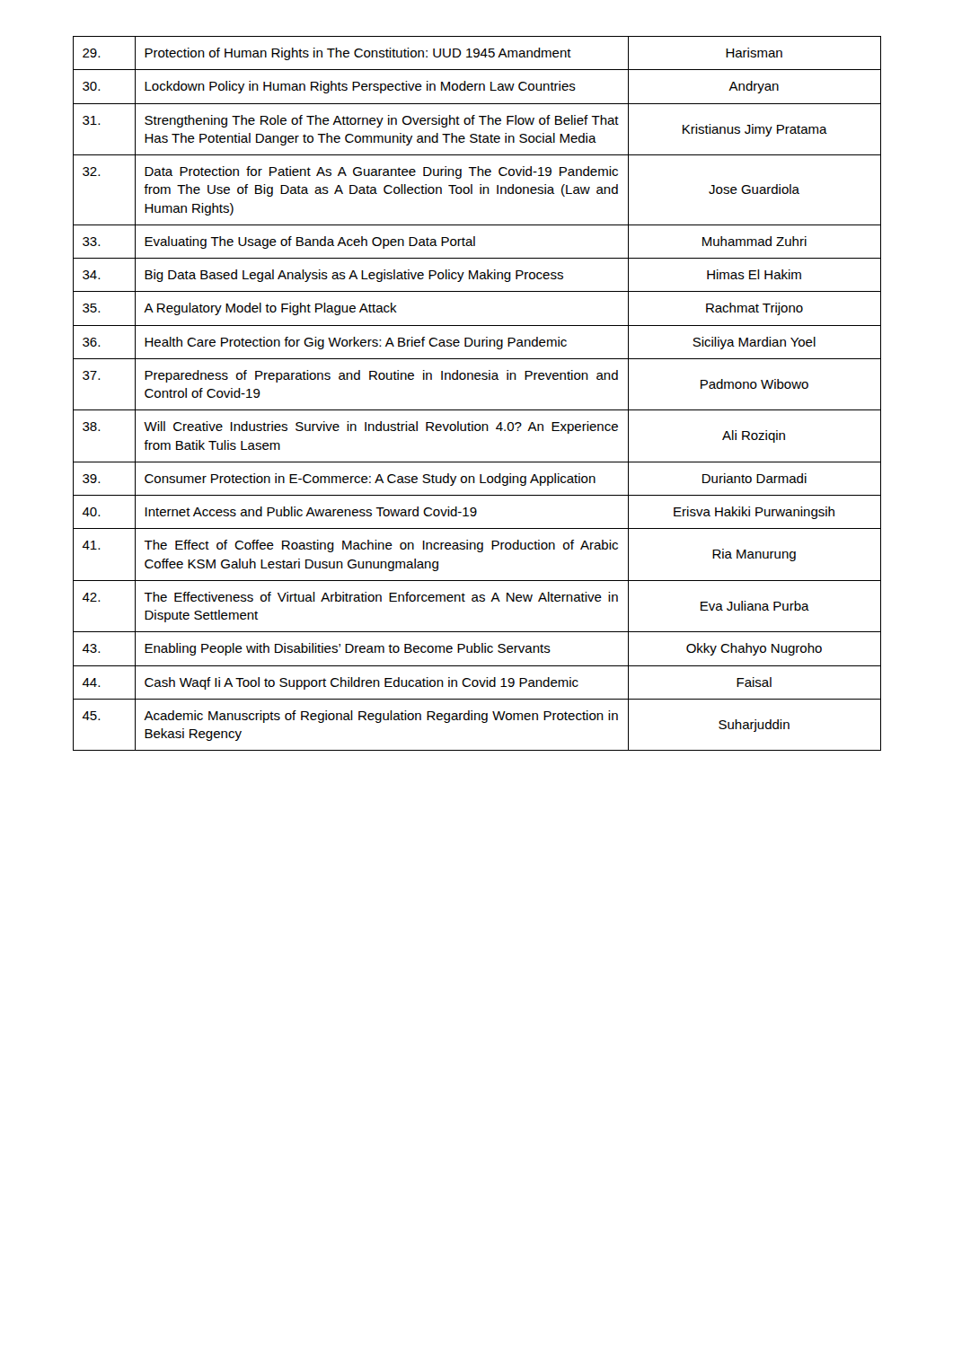| 29. | Protection of Human Rights in The Constitution: UUD 1945 Amandment | Harisman |
| 30. | Lockdown Policy in Human Rights Perspective in Modern Law Countries | Andryan |
| 31. | Strengthening The Role of The Attorney in Oversight of The Flow of Belief That Has The Potential Danger to The Community and The State in Social Media | Kristianus Jimy Pratama |
| 32. | Data Protection for Patient As A Guarantee During The Covid-19 Pandemic from The Use of Big Data as A Data Collection Tool in Indonesia (Law and Human Rights) | Jose Guardiola |
| 33. | Evaluating The Usage of Banda Aceh Open Data Portal | Muhammad Zuhri |
| 34. | Big Data Based Legal Analysis as A Legislative Policy Making Process | Himas El Hakim |
| 35. | A Regulatory Model to Fight Plague Attack | Rachmat Trijono |
| 36. | Health Care Protection for Gig Workers: A Brief Case During Pandemic | Siciliya Mardian Yoel |
| 37. | Preparedness of Preparations and Routine in Indonesia in Prevention and Control of Covid-19 | Padmono Wibowo |
| 38. | Will Creative Industries Survive in Industrial Revolution 4.0? An Experience from Batik Tulis Lasem | Ali Roziqin |
| 39. | Consumer Protection in E-Commerce: A Case Study on Lodging Application | Durianto Darmadi |
| 40. | Internet Access and Public Awareness Toward Covid-19 | Erisva Hakiki Purwaningsih |
| 41. | The Effect of Coffee Roasting Machine on Increasing Production of Arabic Coffee KSM Galuh Lestari Dusun Gunungmalang | Ria Manurung |
| 42. | The Effectiveness of Virtual Arbitration Enforcement as A New Alternative in Dispute Settlement | Eva Juliana Purba |
| 43. | Enabling People with Disabilities’ Dream to Become Public Servants | Okky Chahyo Nugroho |
| 44. | Cash Waqf Ii A Tool to Support Children Education in Covid 19 Pandemic | Faisal |
| 45. | Academic Manuscripts of Regional Regulation Regarding Women Protection in Bekasi Regency | Suharjuddin |